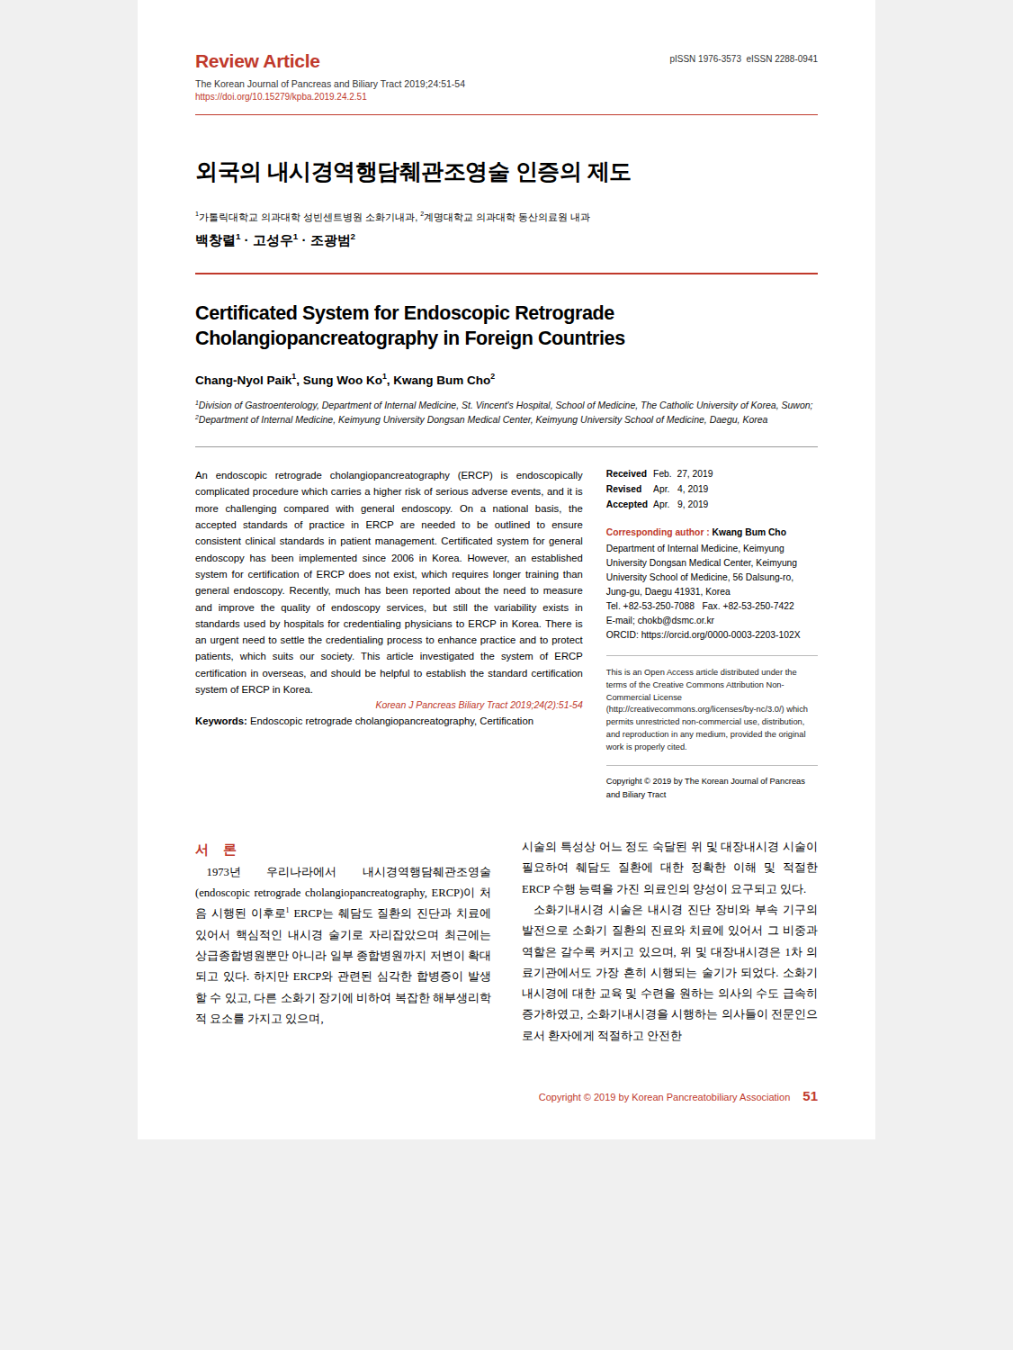Review Article
The Korean Journal of Pancreas and Biliary Tract 2019;24:51-54
https://doi.org/10.15279/kpba.2019.24.2.51
pISSN 1976-3573 eISSN 2288-0941
외국의 내시경역행담췌관조영술 인증의 제도
1가톨릭대학교 의과대학 성빈센트병원 소화기내과, 2계명대학교 의과대학 동산의료원 내과
백창렬1 · 고성우1 · 조광범2
Certificated System for Endoscopic Retrograde Cholangiopancreatography in Foreign Countries
Chang-Nyol Paik1, Sung Woo Ko1, Kwang Bum Cho2
1Division of Gastroenterology, Department of Internal Medicine, St. Vincent's Hospital, School of Medicine, The Catholic University of Korea, Suwon; 2Department of Internal Medicine, Keimyung University Dongsan Medical Center, Keimyung University School of Medicine, Daegu, Korea
An endoscopic retrograde cholangiopancreatography (ERCP) is endoscopically complicated procedure which carries a higher risk of serious adverse events, and it is more challenging compared with general endoscopy. On a national basis, the accepted standards of practice in ERCP are needed to be outlined to ensure consistent clinical standards in patient management. Certificated system for general endoscopy has been implemented since 2006 in Korea. However, an established system for certification of ERCP does not exist, which requires longer training than general endoscopy. Recently, much has been reported about the need to measure and improve the quality of endoscopy services, but still the variability exists in standards used by hospitals for credentialing physicians to ERCP in Korea. There is an urgent need to settle the credentialing process to enhance practice and to protect patients, which suits our society. This article investigated the system of ERCP certification in overseas, and should be helpful to establish the standard certification system of ERCP in Korea.
Korean J Pancreas Biliary Tract 2019;24(2):51-54
Keywords: Endoscopic retrograde cholangiopancreatography, Certification
| Received | Feb. 27, 2019 |
| Revised | Apr. 4, 2019 |
| Accepted | Apr. 9, 2019 |
Corresponding author : Kwang Bum Cho
Department of Internal Medicine, Keimyung University Dongsan Medical Center, Keimyung University School of Medicine, 56 Dalsung-ro, Jung-gu, Daegu 41931, Korea
Tel. +82-53-250-7088 Fax. +82-53-250-7422
E-mail; chokb@dsmc.or.kr
ORCID: https://orcid.org/0000-0003-2203-102X
This is an Open Access article distributed under the terms of the Creative Commons Attribution Non-Commercial License (http://creativecommons.org/licenses/by-nc/3.0/) which permits unrestricted non-commercial use, distribution, and reproduction in any medium, provided the original work is properly cited.
Copyright © 2019 by The Korean Journal of Pancreas and Biliary Tract
서 론
1973년 우리나라에서 내시경역행담췌관조영술(endoscopic retrograde cholangiopancreatography, ERCP)이 처음 시행된 이후로1 ERCP는 췌담도 질환의 진단과 치료에 있어서 핵심적인 내시경 술기로 자리잡았으며 최근에는 상급종합병원뿐만 아니라 일부 종합병원까지 저변이 확대되고 있다. 하지만 ERCP와 관련된 심각한 합병증이 발생할 수 있고, 다른 소화기 장기에 비하여 복잡한 해부생리학적 요소를 가지고 있으며,
시술의 특성상 어느 정도 숙달된 위 및 대장내시경 시술이 필요하여 췌담도 질환에 대한 정확한 이해 및 적절한 ERCP 수행 능력을 가진 의료인의 양성이 요구되고 있다.
소화기내시경 시술은 내시경 진단 장비와 부속 기구의 발전으로 소화기 질환의 진료와 치료에 있어서 그 비중과 역할은 갈수록 커지고 있으며, 위 및 대장내시경은 1차 의료기관에서도 가장 흔히 시행되는 술기가 되었다. 소화기내시경에 대한 교육 및 수련을 원하는 의사의 수도 급속히 증가하였고, 소화기내시경을 시행하는 의사들이 전문인으로서 환자에게 적절하고 안전한
Copyright © 2019 by Korean Pancreatobiliary Association 51